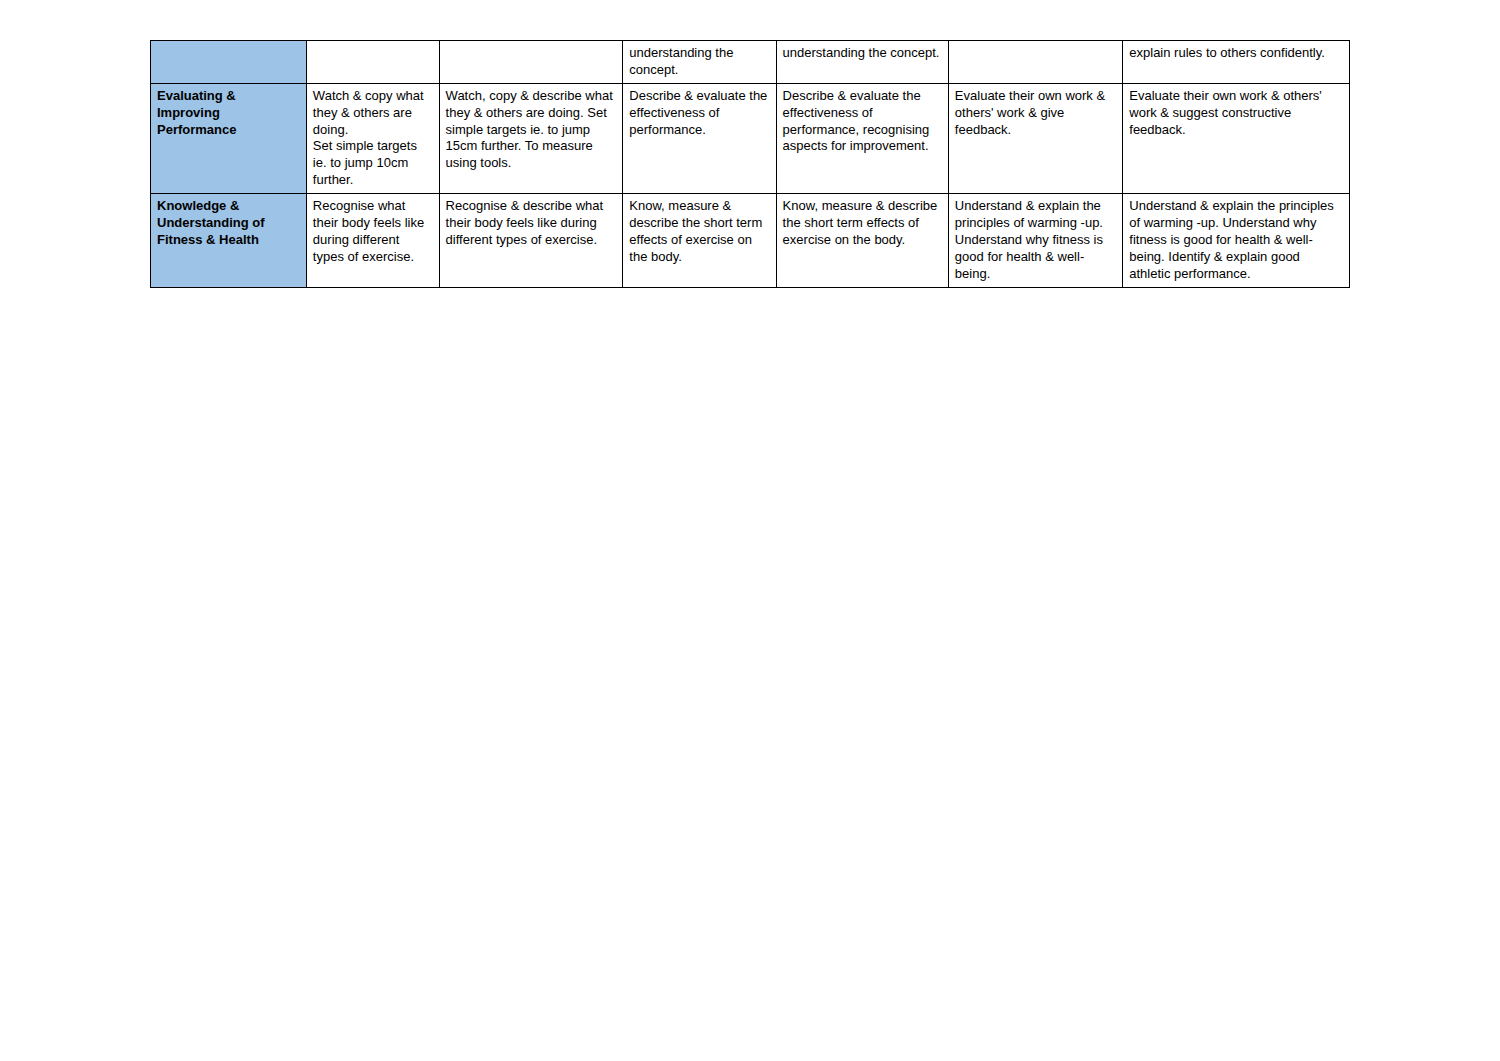| | | | understanding the concept. | understanding the concept. | | explain rules to others confidently. |
| Evaluating & Improving Performance | Watch & copy what they & others are doing. Set simple targets ie. to jump 10cm further. | Watch, copy & describe what they & others are doing. Set simple targets ie. to jump 15cm further. To measure using tools. | Describe & evaluate the effectiveness of performance. | Describe & evaluate the effectiveness of performance, recognising aspects for improvement. | Evaluate their own work & others' work & give feedback. | Evaluate their own work & others' work & suggest constructive feedback. |
| Knowledge & Understanding of Fitness & Health | Recognise what their body feels like during different types of exercise. | Recognise & describe what their body feels like during different types of exercise. | Know, measure & describe the short term effects of exercise on the body. | Know, measure & describe the short term effects of exercise on the body. | Understand & explain the principles of warming -up. Understand why fitness is good for health & well-being. | Understand & explain the principles of warming -up. Understand why fitness is good for health & well-being. Identify & explain good athletic performance. |